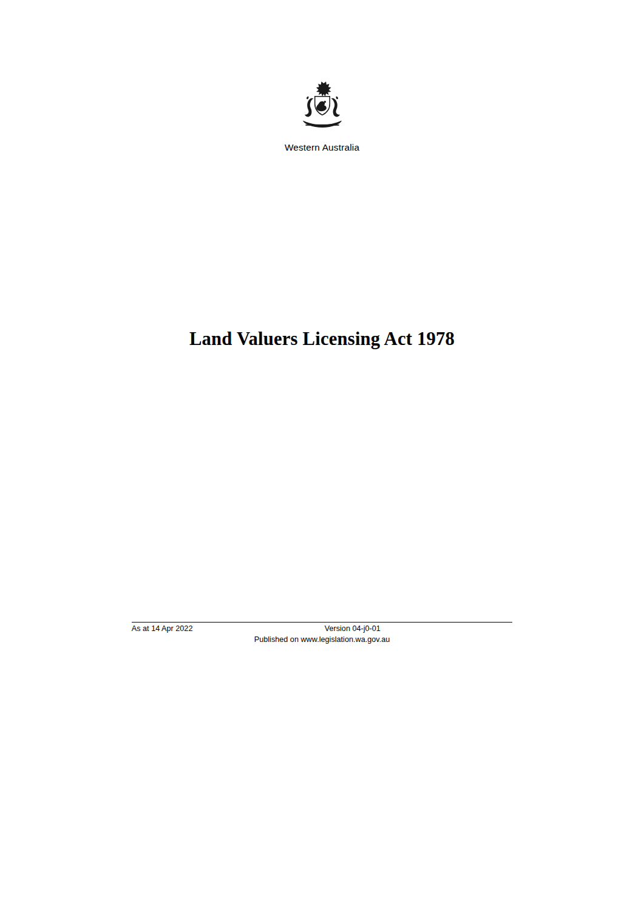Western Australia
Land Valuers Licensing Act 1978
As at 14 Apr 2022
Version 04-j0-01
Published on www.legislation.wa.gov.au